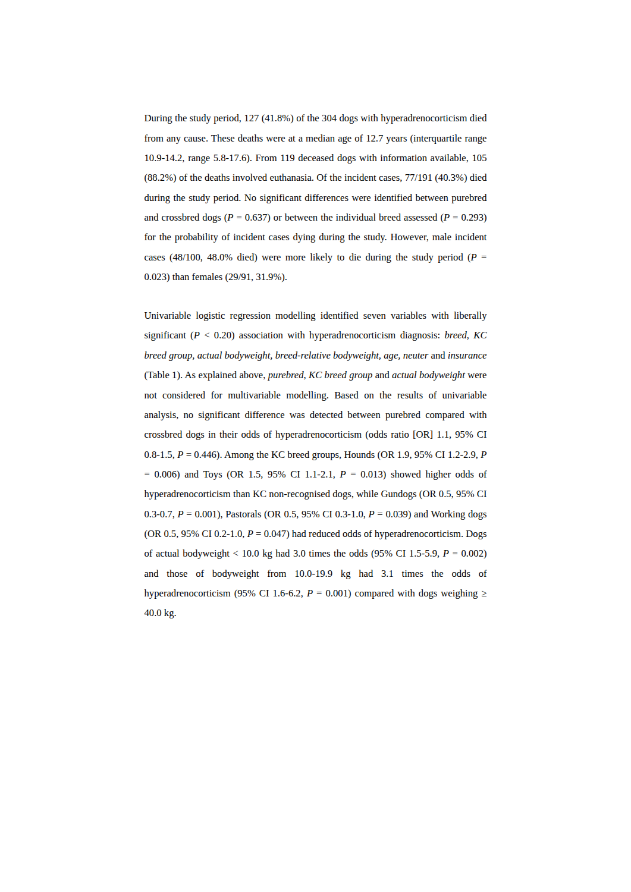During the study period, 127 (41.8%) of the 304 dogs with hyperadrenocorticism died from any cause. These deaths were at a median age of 12.7 years (interquartile range 10.9-14.2, range 5.8-17.6). From 119 deceased dogs with information available, 105 (88.2%) of the deaths involved euthanasia. Of the incident cases, 77/191 (40.3%) died during the study period. No significant differences were identified between purebred and crossbred dogs (P = 0.637) or between the individual breed assessed (P = 0.293) for the probability of incident cases dying during the study. However, male incident cases (48/100, 48.0% died) were more likely to die during the study period (P = 0.023) than females (29/91, 31.9%).
Univariable logistic regression modelling identified seven variables with liberally significant (P < 0.20) association with hyperadrenocorticism diagnosis: breed, KC breed group, actual bodyweight, breed-relative bodyweight, age, neuter and insurance (Table 1). As explained above, purebred, KC breed group and actual bodyweight were not considered for multivariable modelling. Based on the results of univariable analysis, no significant difference was detected between purebred compared with crossbred dogs in their odds of hyperadrenocorticism (odds ratio [OR] 1.1, 95% CI 0.8-1.5, P = 0.446). Among the KC breed groups, Hounds (OR 1.9, 95% CI 1.2-2.9, P = 0.006) and Toys (OR 1.5, 95% CI 1.1-2.1, P = 0.013) showed higher odds of hyperadrenocorticism than KC non-recognised dogs, while Gundogs (OR 0.5, 95% CI 0.3-0.7, P = 0.001), Pastorals (OR 0.5, 95% CI 0.3-1.0, P = 0.039) and Working dogs (OR 0.5, 95% CI 0.2-1.0, P = 0.047) had reduced odds of hyperadrenocorticism. Dogs of actual bodyweight < 10.0 kg had 3.0 times the odds (95% CI 1.5-5.9, P = 0.002) and those of bodyweight from 10.0-19.9 kg had 3.1 times the odds of hyperadrenocorticism (95% CI 1.6-6.2, P = 0.001) compared with dogs weighing ≥ 40.0 kg.